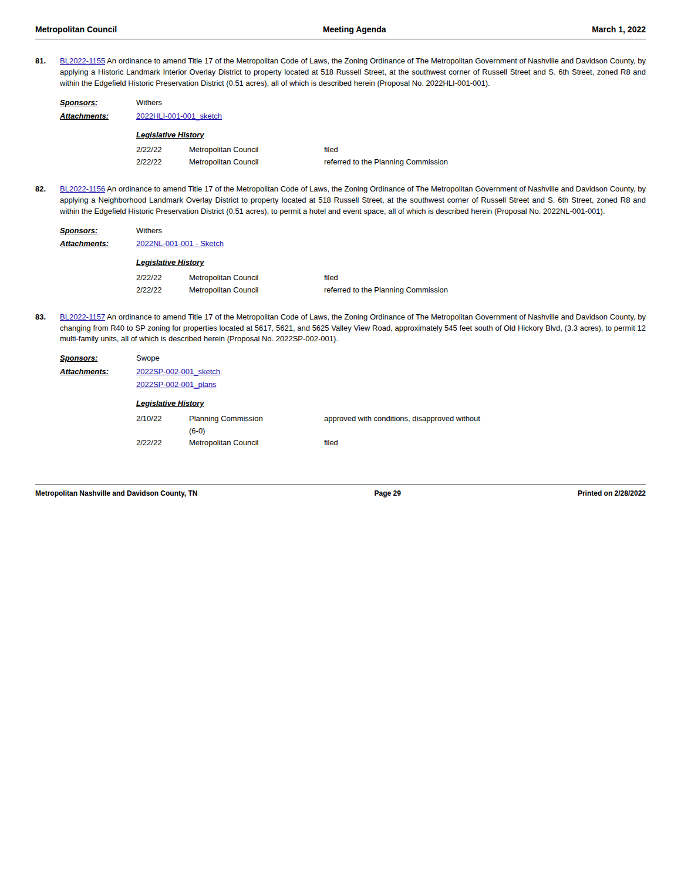Metropolitan Council
Meeting Agenda
March 1, 2022
81.
BL2022-1155 An ordinance to amend Title 17 of the Metropolitan Code of Laws, the Zoning Ordinance of The Metropolitan Government of Nashville and Davidson County, by applying a Historic Landmark Interior Overlay District to property located at 518 Russell Street, at the southwest corner of Russell Street and S. 6th Street, zoned R8 and within the Edgefield Historic Preservation District (0.51 acres), all of which is described herein (Proposal No. 2022HLI-001-001).
Sponsors:
Withers
Attachments:
2022HLI-001-001_sketch
Legislative History
| 2/22/22 | Metropolitan Council | filed |
| 2/22/22 | Metropolitan Council | referred to the Planning Commission |
82.
BL2022-1156 An ordinance to amend Title 17 of the Metropolitan Code of Laws, the Zoning Ordinance of The Metropolitan Government of Nashville and Davidson County, by applying a Neighborhood Landmark Overlay District to property located at 518 Russell Street, at the southwest corner of Russell Street and S. 6th Street, zoned R8 and within the Edgefield Historic Preservation District (0.51 acres), to permit a hotel and event space, all of which is described herein (Proposal No. 2022NL-001-001).
Sponsors:
Withers
Attachments:
2022NL-001-001 - Sketch
Legislative History
| 2/22/22 | Metropolitan Council | filed |
| 2/22/22 | Metropolitan Council | referred to the Planning Commission |
83.
BL2022-1157 An ordinance to amend Title 17 of the Metropolitan Code of Laws, the Zoning Ordinance of The Metropolitan Government of Nashville and Davidson County, by changing from R40 to SP zoning for properties located at 5617, 5621, and 5625 Valley View Road, approximately 545 feet south of Old Hickory Blvd, (3.3 acres), to permit 12 multi-family units, all of which is described herein (Proposal No. 2022SP-002-001).
Sponsors:
Swope
Attachments:
2022SP-002-001_sketch 2022SP-002-001_plans
Legislative History
| 2/10/22 | Planning Commission | approved with conditions, disapproved without |
| | (6-0) | |
| 2/22/22 | Metropolitan Council | filed |
Metropolitan Nashville and Davidson County, TN
Page 29
Printed on 2/28/2022